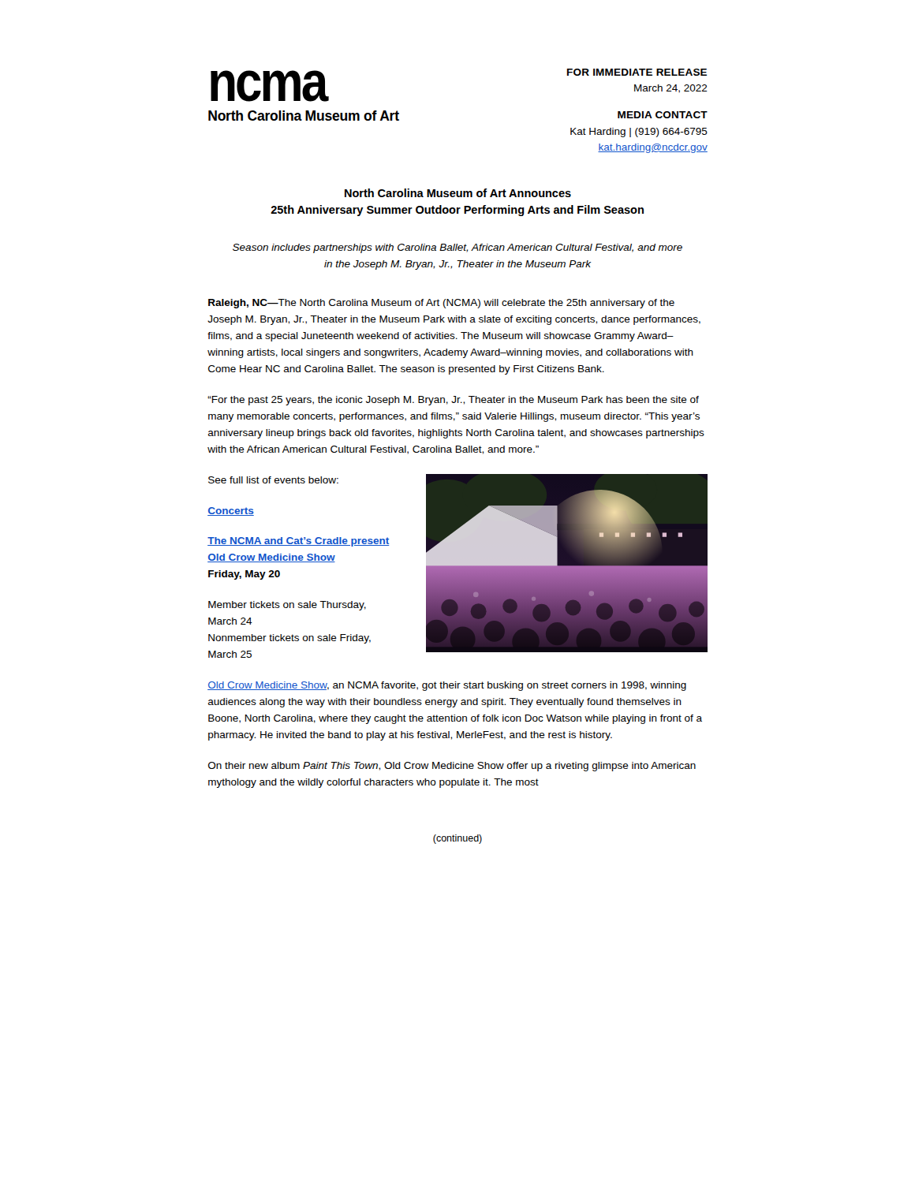ncma
North Carolina Museum of Art
FOR IMMEDIATE RELEASE
March 24, 2022
MEDIA CONTACT
Kat Harding | (919) 664-6795
kat.harding@ncdcr.gov
North Carolina Museum of Art Announces
25th Anniversary Summer Outdoor Performing Arts and Film Season
Season includes partnerships with Carolina Ballet, African American Cultural Festival, and more in the Joseph M. Bryan, Jr., Theater in the Museum Park
Raleigh, NC—The North Carolina Museum of Art (NCMA) will celebrate the 25th anniversary of the Joseph M. Bryan, Jr., Theater in the Museum Park with a slate of exciting concerts, dance performances, films, and a special Juneteenth weekend of activities. The Museum will showcase Grammy Award–winning artists, local singers and songwriters, Academy Award–winning movies, and collaborations with Come Hear NC and Carolina Ballet. The season is presented by First Citizens Bank.
“For the past 25 years, the iconic Joseph M. Bryan, Jr., Theater in the Museum Park has been the site of many memorable concerts, performances, and films,” said Valerie Hillings, museum director. “This year’s anniversary lineup brings back old favorites, highlights North Carolina talent, and showcases partnerships with the African American Cultural Festival, Carolina Ballet, and more.”
See full list of events below:
Concerts
The NCMA and Cat’s Cradle present Old Crow Medicine Show
Friday, May 20
Member tickets on sale Thursday, March 24
Nonmember tickets on sale Friday, March 25
Old Crow Medicine Show, an NCMA favorite, got their start busking on street corners in 1998, winning audiences along the way with their boundless energy and spirit. They eventually found themselves in Boone, North Carolina, where they caught the attention of folk icon Doc Watson while playing in front of a pharmacy. He invited the band to play at his festival, MerleFest, and the rest is history.
On their new album Paint This Town, Old Crow Medicine Show offer up a riveting glimpse into American mythology and the wildly colorful characters who populate it. The most
(continued)